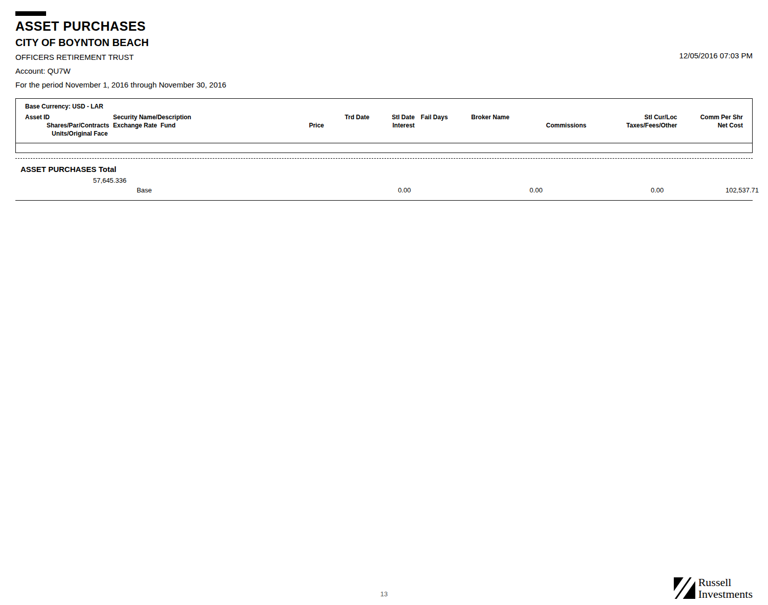ASSET PURCHASES
CITY OF BOYNTON BEACH
OFFICERS RETIREMENT TRUST
Account: QU7W
For the period November 1, 2016 through November 30, 2016
12/05/2016 07:03 PM
Base Currency: USD - LAR
| Asset ID | Security Name/Description | | Trd Date | Stl Date | Fail Days | Broker Name | Stl Cur/Loc | Comm Per Shr |
| Shares/Par/Contracts | Exchange Rate Fund | Price | | Interest | | Commissions | Taxes/Fees/Other | Net Cost |
| Units/Original Face | | | | | | | | |
ASSET PURCHASES Total
| 57,645.336 | | | | | |
| | Base | 0.00 | 0.00 | 0.00 | 102,537.71 |
13
Russell Investments